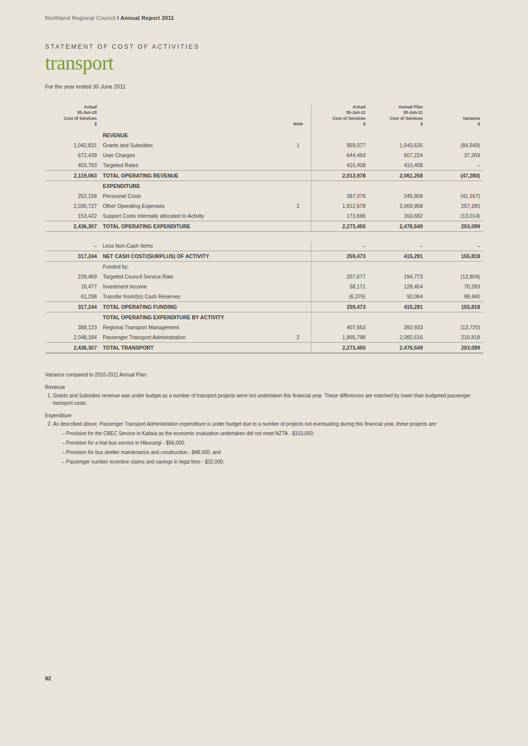Northland Regional Council l Annual Report 2011
STATEMENT OF COST OF ACTIVITIES
transport
For the year ended 30 June 2011
| Actual 30-Jun-10 Cost of Services $ | | Note | Actual 30-Jun-11 Cost of Services $ | Annual Plan 30-Jun-11 Cost of Services $ | Variance $ |
| --- | --- | --- | --- | --- | --- |
| | REVENUE | | | | |
| 1,042,831 | Grants and Subsidies | 1 | 959,077 | 1,043,626 | (84,549) |
| 672,439 | User Charges | | 644,493 | 607,224 | 37,269 |
| 403,793 | Targeted Rates | | 410,408 | 410,408 | – |
| 2,119,063 | TOTAL OPERATING REVENUE | | 2,013,978 | 2,061,258 | (47,280) |
| | EXPENDITURE | | | | |
| 252,158 | Personnel Costs | | 287,076 | 245,909 | (41,167) |
| 2,030,727 | Other Operating Expenses | 2 | 1,812,678 | 2,069,958 | 257,280 |
| 153,422 | Support Costs internally allocated to Activity | | 173,696 | 160,682 | (13,014) |
| 2,436,307 | TOTAL OPERATING EXPENDITURE | | 2,273,450 | 2,476,549 | 203,099 |
| – | Less Non-Cash Items | | – | – | – |
| 317,244 | NET CASH COST/(SURPLUS) OF ACTIVITY | | 259,473 | 415,291 | 155,818 |
| | Funded by: | | | | |
| 239,469 | Targeted Council Service Rate | | 207,677 | 194,773 | (12,904) |
| 16,477 | Investment Income | | 58,171 | 128,454 | 70,283 |
| 61,298 | Transfer from/(to) Cash Reserves | | (6,376) | 92,064 | 98,440 |
| 317,244 | TOTAL OPERATING FUNDING | | 259,473 | 415,291 | 155,818 |
| | TOTAL OPERATING EXPENDITURE BY ACTIVITY | | | | |
| 388,123 | Regional Transport Management | | 407,653 | 393,933 | (13,720) |
| 2,048,184 | Passenger Transport Administration | 2 | 1,865,798 | 2,082,616 | 216,818 |
| 2,436,307 | TOTAL TRANSPORT | | 2,273,450 | 2,476,549 | 203,099 |
Variance compared to 2010-2011 Annual Plan:
Revenue
Grants and Subsidies revenue was under budget as a number of transport projects were not undertaken this financial year. These differences are matched by lower than budgeted passenger transport costs.
Expenditure
As described above, Passenger Transport Administration expenditure is under budget due to a number of projects not eventuating during this financial year, these projects are:
– Provision for the CBEC Service in Kaitaia as the economic evaluation undertaken did not meet NZTA - $103,000;
– Provision for a trial bus service in Hikurangi - $56,000;
– Provision for bus shelter maintenance and construction - $48,000; and
– Passenger number incentive claims and savings in legal fees - $32,000.
82